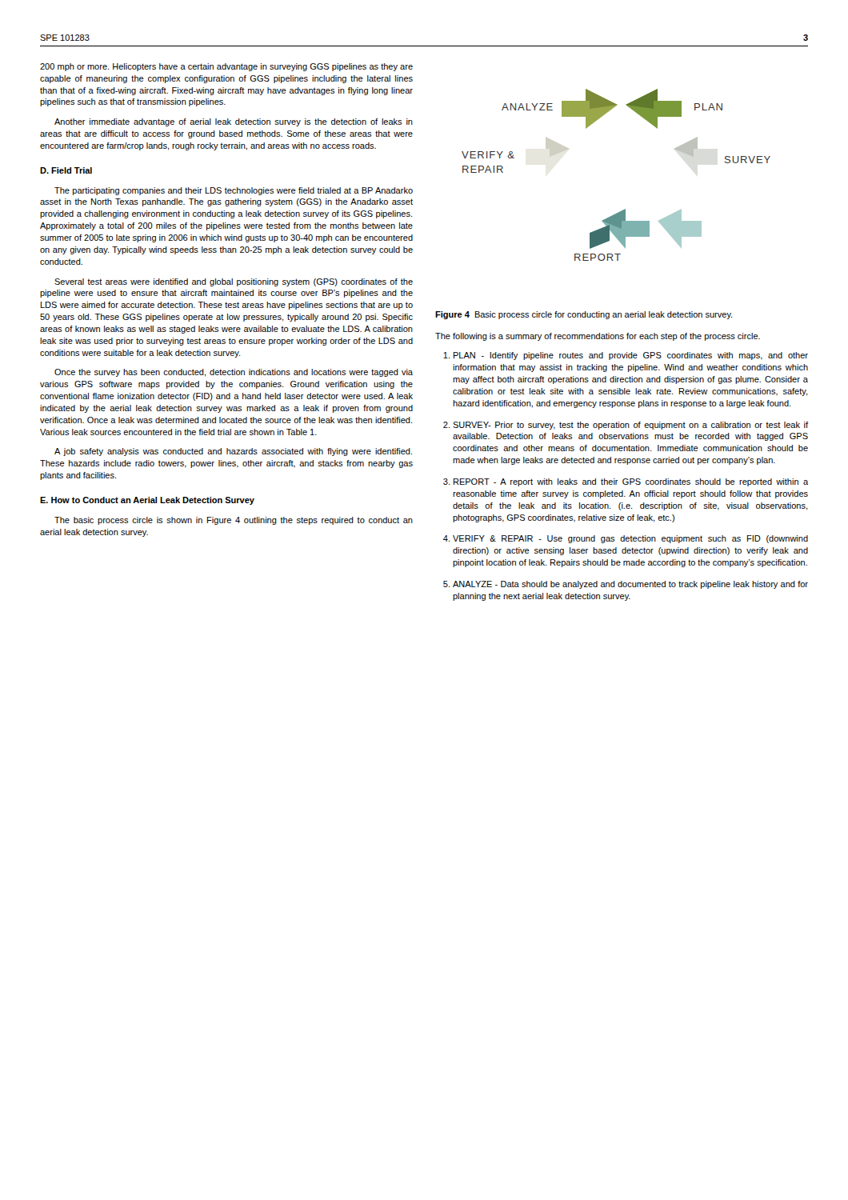SPE 101283 3
200 mph or more. Helicopters have a certain advantage in surveying GGS pipelines as they are capable of maneuring the complex configuration of GGS pipelines including the lateral lines than that of a fixed-wing aircraft. Fixed-wing aircraft may have advantages in flying long linear pipelines such as that of transmission pipelines.
Another immediate advantage of aerial leak detection survey is the detection of leaks in areas that are difficult to access for ground based methods. Some of these areas that were encountered are farm/crop lands, rough rocky terrain, and areas with no access roads.
D. Field Trial
The participating companies and their LDS technologies were field trialed at a BP Anadarko asset in the North Texas panhandle. The gas gathering system (GGS) in the Anadarko asset provided a challenging environment in conducting a leak detection survey of its GGS pipelines. Approximately a total of 200 miles of the pipelines were tested from the months between late summer of 2005 to late spring in 2006 in which wind gusts up to 30-40 mph can be encountered on any given day. Typically wind speeds less than 20-25 mph a leak detection survey could be conducted.
Several test areas were identified and global positioning system (GPS) coordinates of the pipeline were used to ensure that aircraft maintained its course over BP’s pipelines and the LDS were aimed for accurate detection. These test areas have pipelines sections that are up to 50 years old. These GGS pipelines operate at low pressures, typically around 20 psi. Specific areas of known leaks as well as staged leaks were available to evaluate the LDS. A calibration leak site was used prior to surveying test areas to ensure proper working order of the LDS and conditions were suitable for a leak detection survey.
Once the survey has been conducted, detection indications and locations were tagged via various GPS software maps provided by the companies. Ground verification using the conventional flame ionization detector (FID) and a hand held laser detector were used. A leak indicated by the aerial leak detection survey was marked as a leak if proven from ground verification. Once a leak was determined and located the source of the leak was then identified. Various leak sources encountered in the field trial are shown in Table 1.
A job safety analysis was conducted and hazards associated with flying were identified. These hazards include radio towers, power lines, other aircraft, and stacks from nearby gas plants and facilities.
E. How to Conduct an Aerial Leak Detection Survey
The basic process circle is shown in Figure 4 outlining the steps required to conduct an aerial leak detection survey.
PLAN ANALYZE SURVEY VERIFY & REPAIR REPORT
Figure 4 Basic process circle for conducting an aerial leak detection survey.
The following is a summary of recommendations for each step of the process circle.
PLAN - Identify pipeline routes and provide GPS coordinates with maps, and other information that may assist in tracking the pipeline. Wind and weather conditions which may affect both aircraft operations and direction and dispersion of gas plume. Consider a calibration or test leak site with a sensible leak rate. Review communications, safety, hazard identification, and emergency response plans in response to a large leak found.
SURVEY- Prior to survey, test the operation of equipment on a calibration or test leak if available. Detection of leaks and observations must be recorded with tagged GPS coordinates and other means of documentation. Immediate communication should be made when large leaks are detected and response carried out per company’s plan.
REPORT - A report with leaks and their GPS coordinates should be reported within a reasonable time after survey is completed. An official report should follow that provides details of the leak and its location. (i.e. description of site, visual observations, photographs, GPS coordinates, relative size of leak, etc.)
VERIFY & REPAIR - Use ground gas detection equipment such as FID (downwind direction) or active sensing laser based detector (upwind direction) to verify leak and pinpoint location of leak. Repairs should be made according to the company’s specification.
ANALYZE - Data should be analyzed and documented to track pipeline leak history and for planning the next aerial leak detection survey.